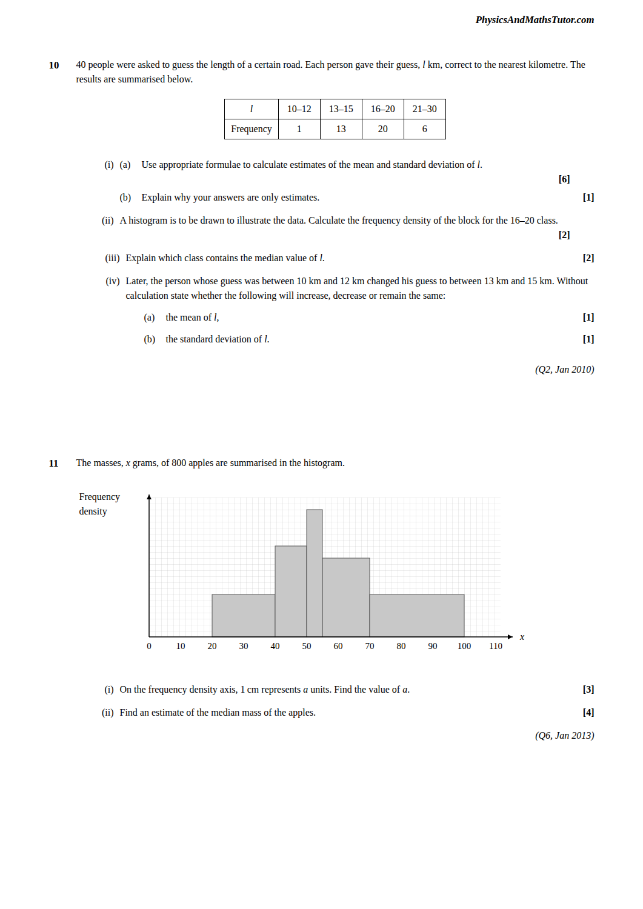PhysicsAndMathsTutor.com
10
40 people were asked to guess the length of a certain road. Each person gave their guess, l km, correct to the nearest kilometre. The results are summarised below.
| l | 10–12 | 13–15 | 16–20 | 21–30 |
| Frequency | 1 | 13 | 20 | 6 |
(i)
(a)
Use appropriate formulae to calculate estimates of the mean and standard deviation of l.
[6]
(b)
Explain why your answers are only estimates. [1]
(ii)
A histogram is to be drawn to illustrate the data. Calculate the frequency density of the block for the 16–20 class.
[2]
(iii)
Explain which class contains the median value of l. [2]
(iv)
Later, the person whose guess was between 10 km and 12 km changed his guess to between 13 km and 15 km. Without calculation state whether the following will increase, decrease or remain the same:
(a)
the mean of l, [1]
(b)
the standard deviation of l. [1]
(Q2, Jan 2010)
11
The masses, x grams, of 800 apples are summarised in the histogram.
0 10 20 30 40 50 60 70 80 90 100 110 x
Frequency
density
(i)
On the frequency density axis, 1 cm represents a units. Find the value of a. [3]
(ii)
Find an estimate of the median mass of the apples. [4]
(Q6, Jan 2013)